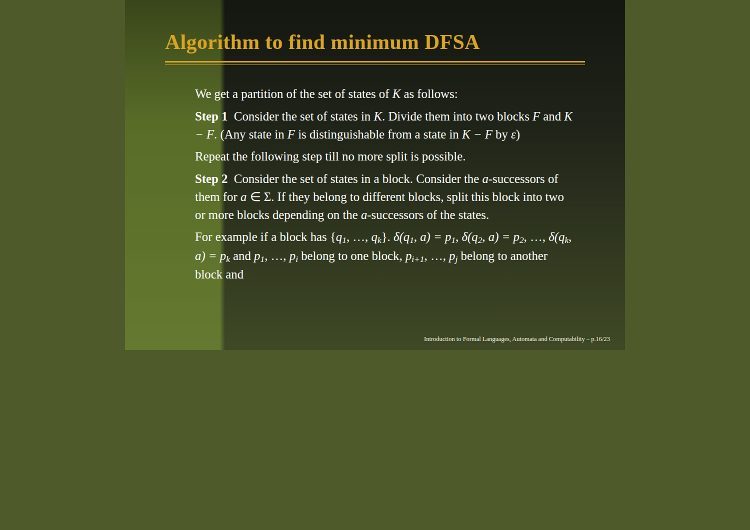Algorithm to find minimum DFSA
We get a partition of the set of states of K as follows:
Step 1 Consider the set of states in K. Divide them into two blocks F and K − F. (Any state in F is distinguishable from a state in K − F by ε)
Repeat the following step till no more split is possible.
Step 2 Consider the set of states in a block. Consider the a-successors of them for a ∈ Σ. If they belong to different blocks, split this block into two or more blocks depending on the a-successors of the states.
For example if a block has {q1, …, qk}. δ(q1, a) = p1, δ(q2, a) = p2, …, δ(qk, a) = pk and p1, …, pi belong to one block, pi+1, …, pj belong to another block and
Introduction to Formal Languages, Automata and Computability – p.16/23